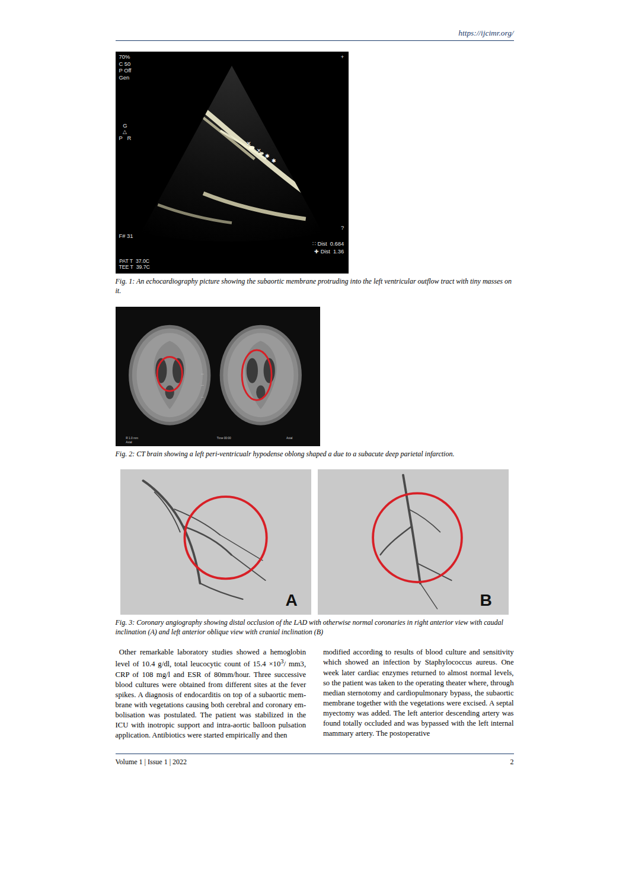https://ijcimr.org/
70%
C 50
P Off
Gen
+
G
△
P R
✕ ✕ ✱ ✱
F# 31
?
∷ Dist 0.684
✚ Dist 1.36
PAT T 37.0C
TEE T 39.7C
Fig. 1: An echocardiography picture showing the subaortic membrane protruding into the left ventricular outflow tract with tiny masses on it.
R 1.0 mm Axial Time 00:00 Axial — — —
Fig. 2: CT brain showing a left peri-ventricualr hypodense oblong shaped a due to a subacute deep parietal infarction.
A
B
Fig. 3: Coronary angiography showing distal occlusion of the LAD with otherwise normal coronaries in right anterior view with caudal inclination (A) and left anterior oblique view with cranial inclination (B)
Other remarkable laboratory studies showed a hemoglobin level of 10.4 g/dl, total leucocytic count of 15.4 ×103/ mm3, CRP of 108 mg/l and ESR of 80mm/hour. Three successive blood cultures were obtained from different sites at the fever spikes. A diagnosis of endocarditis on top of a subaortic membrane with vegetations causing both cerebral and coronary embolisation was postulated. The patient was stabilized in the ICU with inotropic support and intra-aortic balloon pulsation application. Antibiotics were started empirically and then
modified according to results of blood culture and sensitivity which showed an infection by Staphylococcus aureus. One week later cardiac enzymes returned to almost normal levels, so the patient was taken to the operating theater where, through median sternotomy and cardiopulmonary bypass, the subaortic membrane together with the vegetations were excised. A septal myectomy was added. The left anterior descending artery was found totally occluded and was bypassed with the left internal mammary artery. The postoperative
Volume 1 | Issue 1 | 2022
2